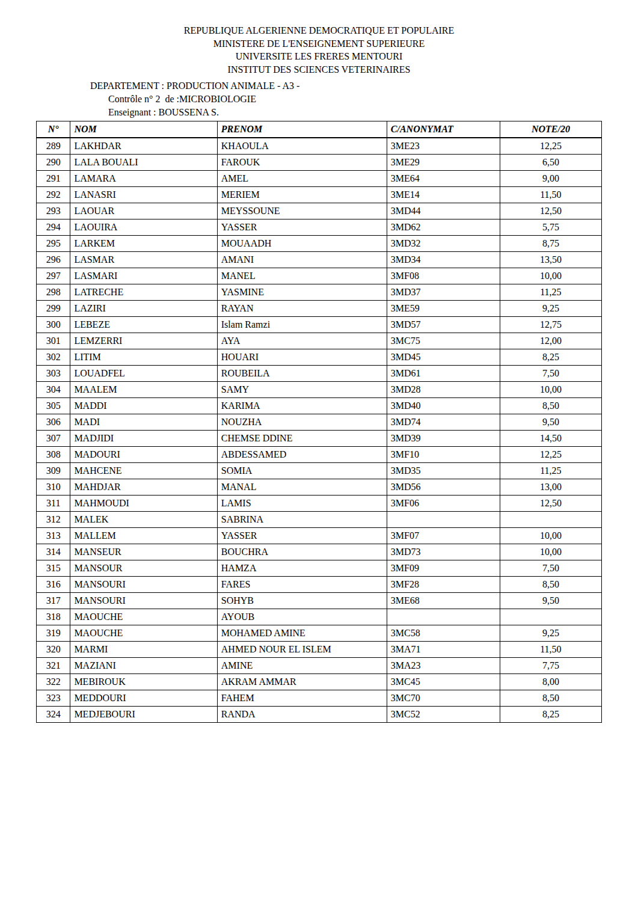REPUBLIQUE ALGERIENNE DEMOCRATIQUE ET POPULAIRE MINISTERE DE L'ENSEIGNEMENT SUPERIEURE UNIVERSITE LES FRERES MENTOURI INSTITUT DES SCIENCES VETERINAIRES
DEPARTEMENT : PRODUCTION ANIMALE - A3 -
Contrôle n° 2 de :MICROBIOLOGIE
Enseignant : BOUSSENA S.
| N° | NOM | PRENOM | C/ANONYMAT | NOTE/20 |
| --- | --- | --- | --- | --- |
| 289 | LAKHDAR | KHAOULA | 3ME23 | 12,25 |
| 290 | LALA BOUALI | FAROUK | 3ME29 | 6,50 |
| 291 | LAMARA | AMEL | 3ME64 | 9,00 |
| 292 | LANASRI | MERIEM | 3ME14 | 11,50 |
| 293 | LAOUAR | MEYSSOUNE | 3MD44 | 12,50 |
| 294 | LAOUIRA | YASSER | 3MD62 | 5,75 |
| 295 | LARKEM | MOUAADH | 3MD32 | 8,75 |
| 296 | LASMAR | AMANI | 3MD34 | 13,50 |
| 297 | LASMARI | MANEL | 3MF08 | 10,00 |
| 298 | LATRECHE | YASMINE | 3MD37 | 11,25 |
| 299 | LAZIRI | RAYAN | 3ME59 | 9,25 |
| 300 | LEBEZE | Islam Ramzi | 3MD57 | 12,75 |
| 301 | LEMZERRI | AYA | 3MC75 | 12,00 |
| 302 | LITIM | HOUARI | 3MD45 | 8,25 |
| 303 | LOUADFEL | ROUBEILA | 3MD61 | 7,50 |
| 304 | MAALEM | SAMY | 3MD28 | 10,00 |
| 305 | MADDI | KARIMA | 3MD40 | 8,50 |
| 306 | MADI | NOUZHA | 3MD74 | 9,50 |
| 307 | MADJIDI | CHEMSE DDINE | 3MD39 | 14,50 |
| 308 | MADOURI | ABDESSAMED | 3MF10 | 12,25 |
| 309 | MAHCENE | SOMIA | 3MD35 | 11,25 |
| 310 | MAHDJAR | MANAL | 3MD56 | 13,00 |
| 311 | MAHMOUDI | LAMIS | 3MF06 | 12,50 |
| 312 | MALEK | SABRINA | | |
| 313 | MALLEM | YASSER | 3MF07 | 10,00 |
| 314 | MANSEUR | BOUCHRA | 3MD73 | 10,00 |
| 315 | MANSOUR | HAMZA | 3MF09 | 7,50 |
| 316 | MANSOURI | FARES | 3MF28 | 8,50 |
| 317 | MANSOURI | SOHYB | 3ME68 | 9,50 |
| 318 | MAOUCHE | AYOUB | | |
| 319 | MAOUCHE | MOHAMED AMINE | 3MC58 | 9,25 |
| 320 | MARMI | AHMED NOUR EL ISLEM | 3MA71 | 11,50 |
| 321 | MAZIANI | AMINE | 3MA23 | 7,75 |
| 322 | MEBIROUK | AKRAM AMMAR | 3MC45 | 8,00 |
| 323 | MEDDOURI | FAHEM | 3MC70 | 8,50 |
| 324 | MEDJEBOURI | RANDA | 3MC52 | 8,25 |